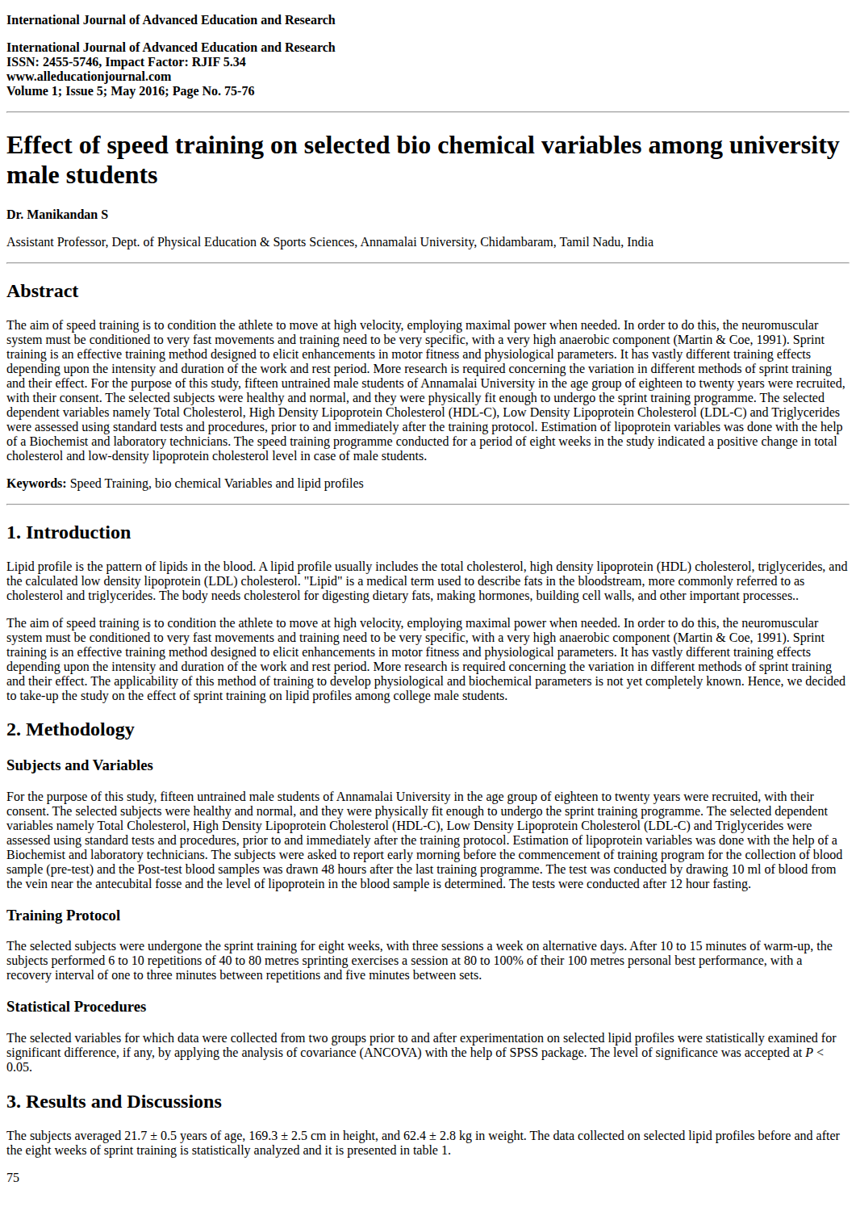International Journal of Advanced Education and Research
International Journal of Advanced Education and Research
ISSN: 2455-5746, Impact Factor: RJIF 5.34
www.alleducationjournal.com
Volume 1; Issue 5; May 2016; Page No. 75-76
Effect of speed training on selected bio chemical variables among university male students
Dr. Manikandan S
Assistant Professor, Dept. of Physical Education & Sports Sciences, Annamalai University, Chidambaram, Tamil Nadu, India
Abstract
The aim of speed training is to condition the athlete to move at high velocity, employing maximal power when needed. In order to do this, the neuromuscular system must be conditioned to very fast movements and training need to be very specific, with a very high anaerobic component (Martin & Coe, 1991). Sprint training is an effective training method designed to elicit enhancements in motor fitness and physiological parameters. It has vastly different training effects depending upon the intensity and duration of the work and rest period. More research is required concerning the variation in different methods of sprint training and their effect. For the purpose of this study, fifteen untrained male students of Annamalai University in the age group of eighteen to twenty years were recruited, with their consent. The selected subjects were healthy and normal, and they were physically fit enough to undergo the sprint training programme. The selected dependent variables namely Total Cholesterol, High Density Lipoprotein Cholesterol (HDL-C), Low Density Lipoprotein Cholesterol (LDL-C) and Triglycerides were assessed using standard tests and procedures, prior to and immediately after the training protocol. Estimation of lipoprotein variables was done with the help of a Biochemist and laboratory technicians. The speed training programme conducted for a period of eight weeks in the study indicated a positive change in total cholesterol and low-density lipoprotein cholesterol level in case of male students.
Keywords: Speed Training, bio chemical Variables and lipid profiles
1. Introduction
Lipid profile is the pattern of lipids in the blood. A lipid profile usually includes the total cholesterol, high density lipoprotein (HDL) cholesterol, triglycerides, and the calculated low density lipoprotein (LDL) cholesterol. "Lipid" is a medical term used to describe fats in the bloodstream, more commonly referred to as cholesterol and triglycerides. The body needs cholesterol for digesting dietary fats, making hormones, building cell walls, and other important processes..
The aim of speed training is to condition the athlete to move at high velocity, employing maximal power when needed. In order to do this, the neuromuscular system must be conditioned to very fast movements and training need to be very specific, with a very high anaerobic component (Martin & Coe, 1991). Sprint training is an effective training method designed to elicit enhancements in motor fitness and physiological parameters. It has vastly different training effects depending upon the intensity and duration of the work and rest period. More research is required concerning the variation in different methods of sprint training and their effect. The applicability of this method of training to develop physiological and biochemical parameters is not yet completely known. Hence, we decided to take-up the study on the effect of sprint training on lipid profiles among college male students.
2. Methodology
Subjects and Variables
For the purpose of this study, fifteen untrained male students of Annamalai University in the age group of eighteen to twenty years were recruited, with their consent. The selected subjects were healthy and normal, and they were physically fit enough to undergo the sprint training programme. The selected dependent variables namely Total Cholesterol, High Density Lipoprotein Cholesterol (HDL-C), Low Density Lipoprotein Cholesterol (LDL-C) and Triglycerides were assessed using standard tests and procedures, prior to and immediately after the training protocol. Estimation of lipoprotein variables was done with the help of a Biochemist and laboratory technicians. The subjects were asked to report early morning before the commencement of training program for the collection of blood sample (pre-test) and the Post-test blood samples was drawn 48 hours after the last training programme. The test was conducted by drawing 10 ml of blood from the vein near the antecubital fosse and the level of lipoprotein in the blood sample is determined. The tests were conducted after 12 hour fasting.
Training Protocol
The selected subjects were undergone the sprint training for eight weeks, with three sessions a week on alternative days. After 10 to 15 minutes of warm-up, the subjects performed 6 to 10 repetitions of 40 to 80 metres sprinting exercises a session at 80 to 100% of their 100 metres personal best performance, with a recovery interval of one to three minutes between repetitions and five minutes between sets.
Statistical Procedures
The selected variables for which data were collected from two groups prior to and after experimentation on selected lipid profiles were statistically examined for significant difference, if any, by applying the analysis of covariance (ANCOVA) with the help of SPSS package. The level of significance was accepted at P < 0.05.
3. Results and Discussions
The subjects averaged 21.7 ± 0.5 years of age, 169.3 ± 2.5 cm in height, and 62.4 ± 2.8 kg in weight. The data collected on selected lipid profiles before and after the eight weeks of sprint training is statistically analyzed and it is presented in table 1.
75